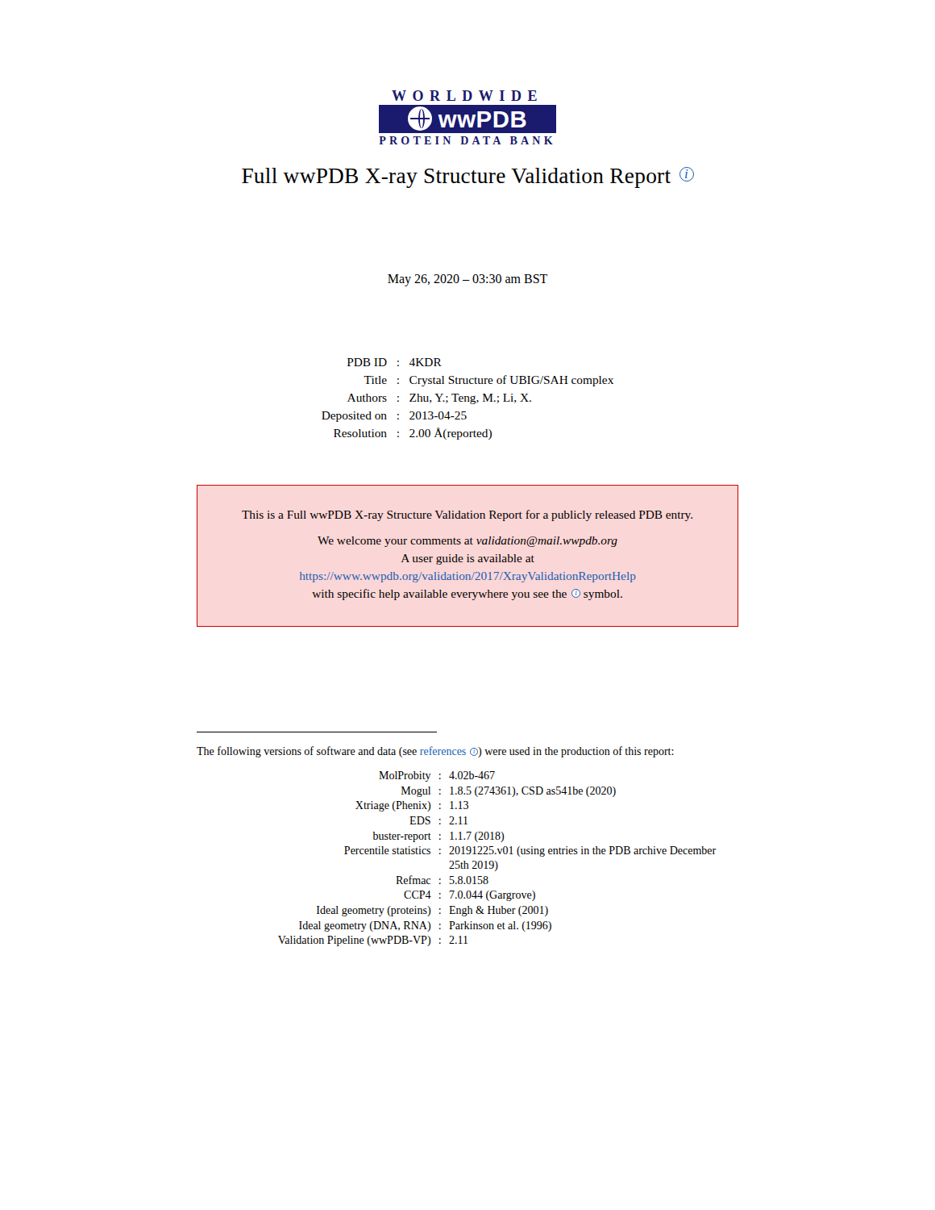WORLDWIDE
wwPDB
PROTEIN DATA BANK
Full wwPDB X-ray Structure Validation Report i
May 26, 2020 – 03:30 am BST
| PDB ID | : | 4KDR |
| Title | : | Crystal Structure of UBIG/SAH complex |
| Authors | : | Zhu, Y.; Teng, M.; Li, X. |
| Deposited on | : | 2013-04-25 |
| Resolution | : | 2.00 Å(reported) |
This is a Full wwPDB X-ray Structure Validation Report for a publicly released PDB entry.
We welcome your comments at validation@mail.wwpdb.org
A user guide is available at
https://www.wwpdb.org/validation/2017/XrayValidationReportHelp
with specific help available everywhere you see the i symbol.
The following versions of software and data (see references i) were used in the production of this report:
| MolProbity | : | 4.02b-467 |
| Mogul | : | 1.8.5 (274361), CSD as541be (2020) |
| Xtriage (Phenix) | : | 1.13 |
| EDS | : | 2.11 |
| buster-report | : | 1.1.7 (2018) |
| Percentile statistics | : | 20191225.v01 (using entries in the PDB archive December 25th 2019) |
| Refmac | : | 5.8.0158 |
| CCP4 | : | 7.0.044 (Gargrove) |
| Ideal geometry (proteins) | : | Engh & Huber (2001) |
| Ideal geometry (DNA, RNA) | : | Parkinson et al. (1996) |
| Validation Pipeline (wwPDB-VP) | : | 2.11 |